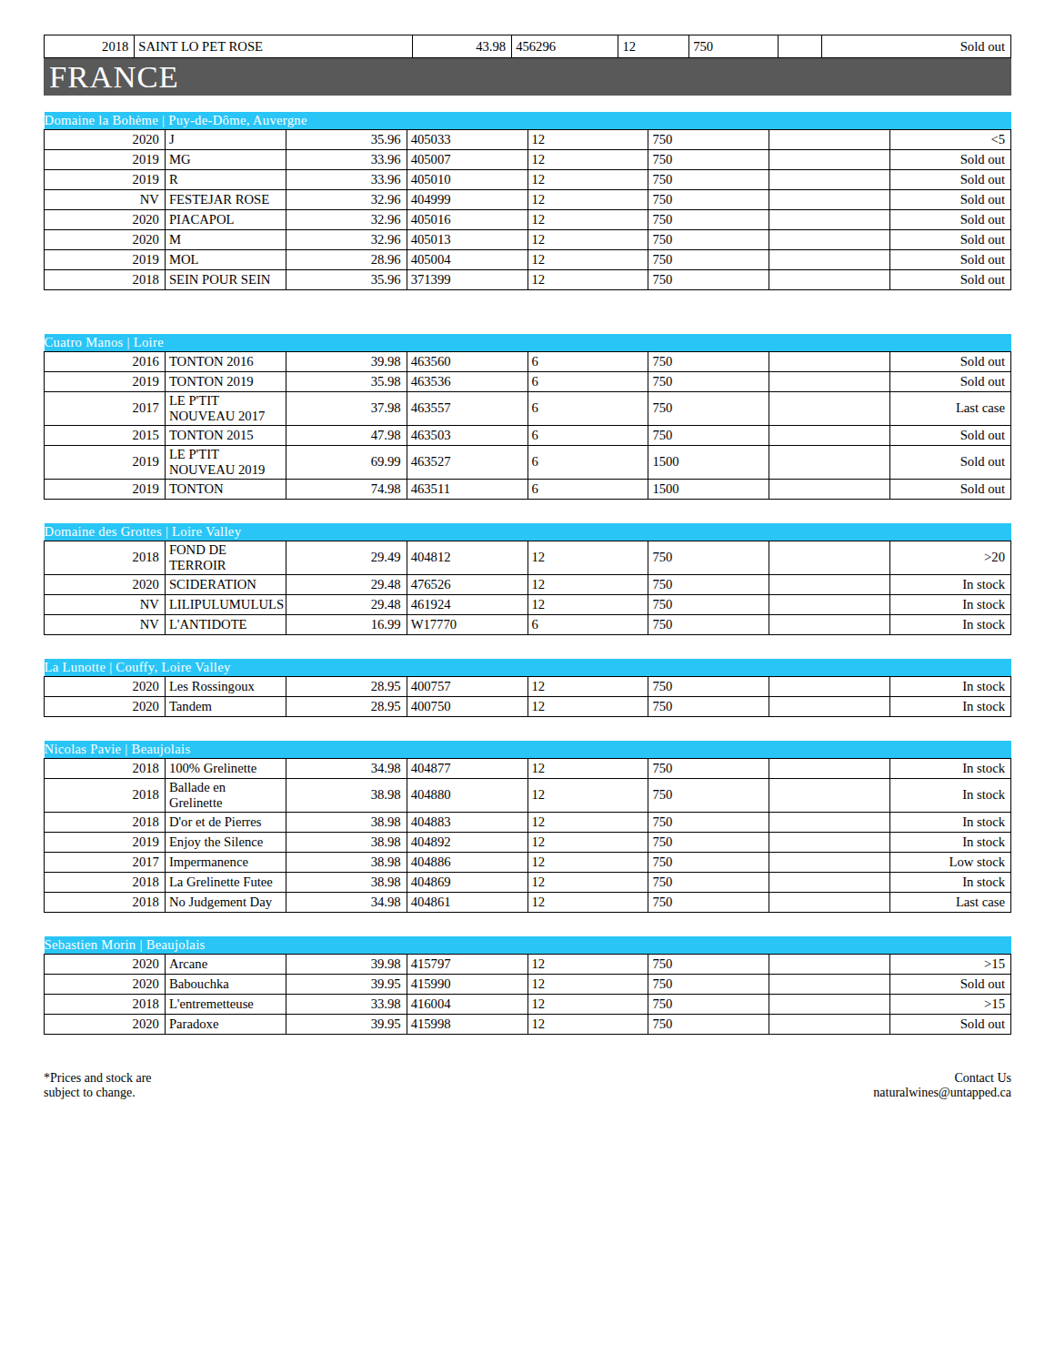| 2018 | SAINT LO PET ROSE | 43.98 | 456296 | 12 | 750 | | Sold out |
FRANCE
| Domaine la Bohème / Puy-de-Dôme, Auvergne |
| 2020 | J | 35.96 | 405033 | 12 | 750 | | <5 |
| 2019 | MG | 33.96 | 405007 | 12 | 750 | | Sold out |
| 2019 | R | 33.96 | 405010 | 12 | 750 | | Sold out |
| NV | FESTEJAR ROSE | 32.96 | 404999 | 12 | 750 | | Sold out |
| 2020 | PIACAPOL | 32.96 | 405016 | 12 | 750 | | Sold out |
| 2020 | M | 32.96 | 405013 | 12 | 750 | | Sold out |
| 2019 | MOL | 28.96 | 405004 | 12 | 750 | | Sold out |
| 2018 | SEIN POUR SEIN | 35.96 | 371399 | 12 | 750 | | Sold out |
| Cuatro Manos / Loire |
| 2016 | TONTON 2016 | 39.98 | 463560 | 6 | 750 | | Sold out |
| 2019 | TONTON 2019 | 35.98 | 463536 | 6 | 750 | | Sold out |
| 2017 | LE P'TIT NOUVEAU 2017 | 37.98 | 463557 | 6 | 750 | | Last case |
| 2015 | TONTON 2015 | 47.98 | 463503 | 6 | 750 | | Sold out |
| 2019 | LE P'TIT NOUVEAU 2019 | 69.99 | 463527 | 6 | 1500 | | Sold out |
| 2019 | TONTON | 74.98 | 463511 | 6 | 1500 | | Sold out |
| Domaine des Grottes / Loire Valley |
| 2018 | FOND DE TERROIR | 29.49 | 404812 | 12 | 750 | | >20 |
| 2020 | SCIDERATION | 29.48 | 476526 | 12 | 750 | | In stock |
| NV | LILIPULUMULULS | 29.48 | 461924 | 12 | 750 | | In stock |
| NV | L'ANTIDOTE | 16.99 | W17770 | 6 | 750 | | In stock |
| La Lunotte / Couffy, Loire Valley |
| 2020 | Les Rossingoux | 28.95 | 400757 | 12 | 750 | | In stock |
| 2020 | Tandem | 28.95 | 400750 | 12 | 750 | | In stock |
| Nicolas Pavie / Beaujolais |
| 2018 | 100% Grelinette | 34.98 | 404877 | 12 | 750 | | In stock |
| 2018 | Ballade en Grelinette | 38.98 | 404880 | 12 | 750 | | In stock |
| 2018 | D'or et de Pierres | 38.98 | 404883 | 12 | 750 | | In stock |
| 2019 | Enjoy the Silence | 38.98 | 404892 | 12 | 750 | | In stock |
| 2017 | Impermanence | 38.98 | 404886 | 12 | 750 | | Low stock |
| 2018 | La Grelinette Futee | 38.98 | 404869 | 12 | 750 | | In stock |
| 2018 | No Judgement Day | 34.98 | 404861 | 12 | 750 | | Last case |
| Sebastien Morin / Beaujolais |
| 2020 | Arcane | 39.98 | 415797 | 12 | 750 | | >15 |
| 2020 | Babouchka | 39.95 | 415990 | 12 | 750 | | Sold out |
| 2018 | L'entremetteuse | 33.98 | 416004 | 12 | 750 | | >15 |
| 2020 | Paradoxe | 39.95 | 415998 | 12 | 750 | | Sold out |
*Prices and stock are
subject to change.
Contact Us
naturalwines@untapped.ca